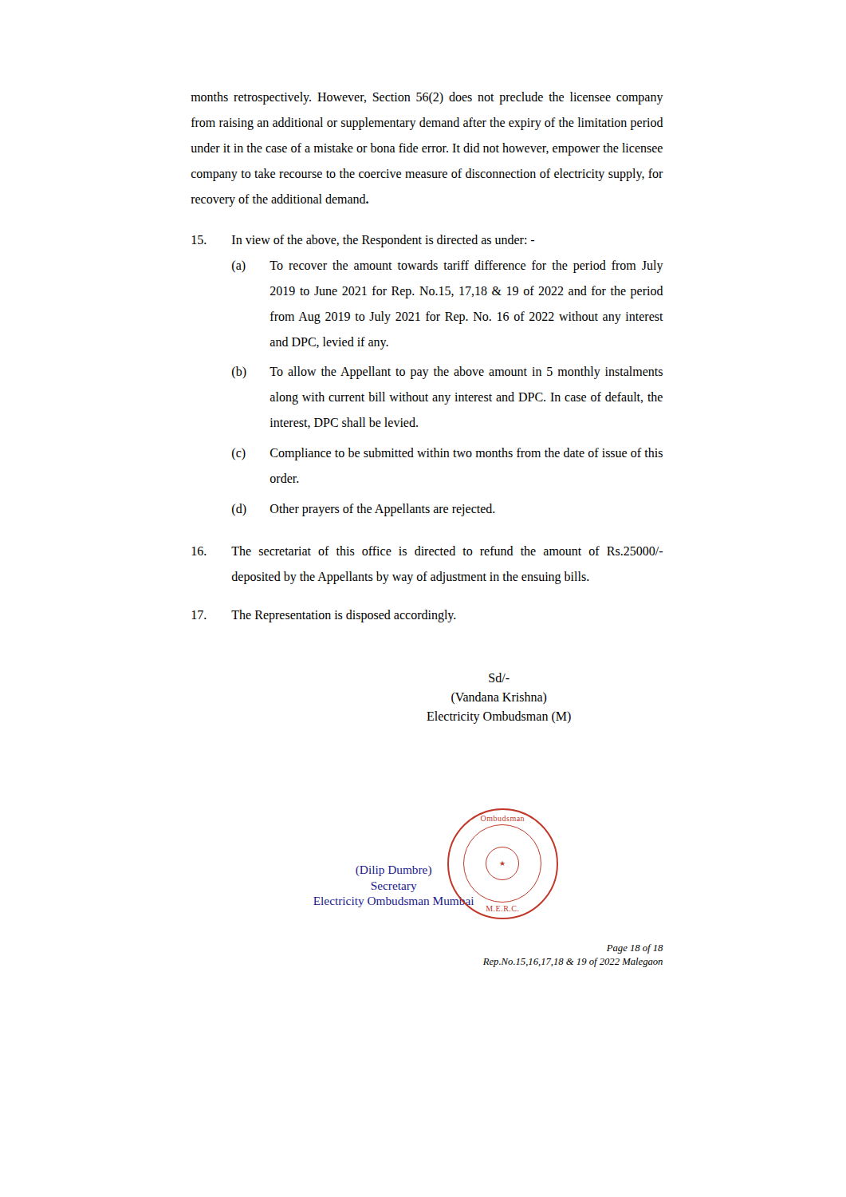months retrospectively. However, Section 56(2) does not preclude the licensee company from raising an additional or supplementary demand after the expiry of the limitation period under it in the case of a mistake or bona fide error. It did not however, empower the licensee company to take recourse to the coercive measure of disconnection of electricity supply, for recovery of the additional demand.
15.
In view of the above, the Respondent is directed as under: -
(a) To recover the amount towards tariff difference for the period from July 2019 to June 2021 for Rep. No.15, 17,18 & 19 of 2022 and for the period from Aug 2019 to July 2021 for Rep. No. 16 of 2022 without any interest and DPC, levied if any.
(b) To allow the Appellant to pay the above amount in 5 monthly instalments along with current bill without any interest and DPC. In case of default, the interest, DPC shall be levied.
(c) Compliance to be submitted within two months from the date of issue of this order.
(d) Other prayers of the Appellants are rejected.
16.
The secretariat of this office is directed to refund the amount of Rs.25000/- deposited by the Appellants by way of adjustment in the ensuing bills.
17.
The Representation is disposed accordingly.
Sd/-
(Vandana Krishna)
Electricity Ombudsman (M)
    
(Dilip Dumbre)
Secretary
Electricity Ombudsman Mumbai
Ombudsman
★
M.E.R.C.
Page 18 of 18
Rep.No.15,16,17,18 & 19 of 2022 Malegaon